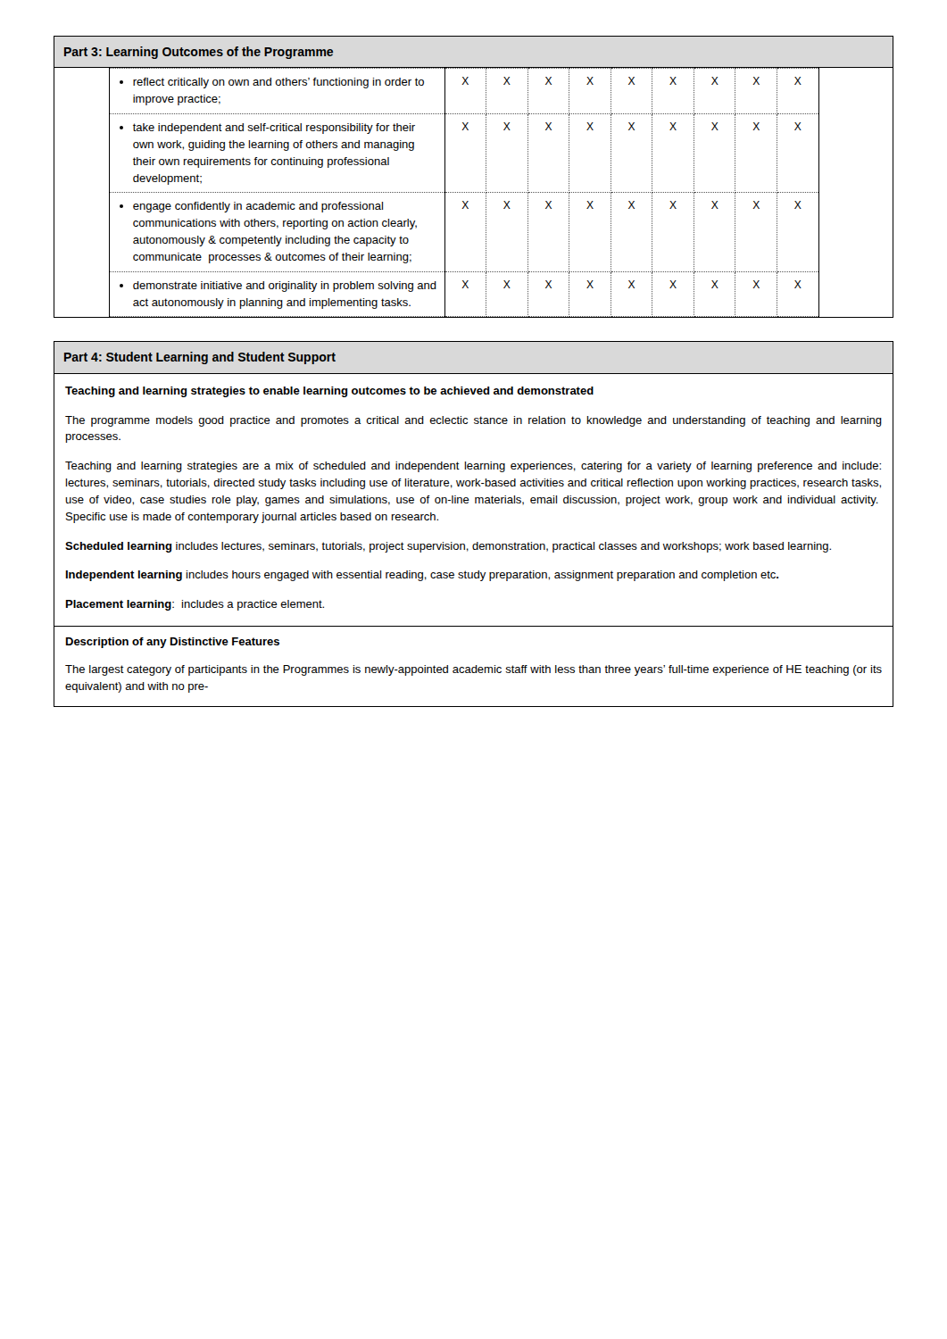Part 3: Learning Outcomes of the Programme
| | reflect critically on own and others’ functioning in order to improve practice; | X | X | X | X | X | X | X | X | X | |
| | take independent and self-critical responsibility for their own work, guiding the learning of others and managing their own requirements for continuing professional development; | X | X | X | X | X | X | X | X | X | |
| | engage confidently in academic and professional communications with others, reporting on action clearly, autonomously & competently including the capacity to communicate processes & outcomes of their learning; | X | X | X | X | X | X | X | X | X | |
| | demonstrate initiative and originality in problem solving and act autonomously in planning and implementing tasks. | X | X | X | X | X | X | X | X | X | |
Part 4: Student Learning and Student Support
Teaching and learning strategies to enable learning outcomes to be achieved and demonstrated
The programme models good practice and promotes a critical and eclectic stance in relation to knowledge and understanding of teaching and learning processes.
Teaching and learning strategies are a mix of scheduled and independent learning experiences, catering for a variety of learning preference and include: lectures, seminars, tutorials, directed study tasks including use of literature, work-based activities and critical reflection upon working practices, research tasks, use of video, case studies role play, games and simulations, use of on-line materials, email discussion, project work, group work and individual activity. Specific use is made of contemporary journal articles based on research.
Scheduled learning includes lectures, seminars, tutorials, project supervision, demonstration, practical classes and workshops; work based learning.
Independent learning includes hours engaged with essential reading, case study preparation, assignment preparation and completion etc.
Placement learning: includes a practice element.
Description of any Distinctive Features
The largest category of participants in the Programmes is newly-appointed academic staff with less than three years’ full-time experience of HE teaching (or its equivalent) and with no pre-